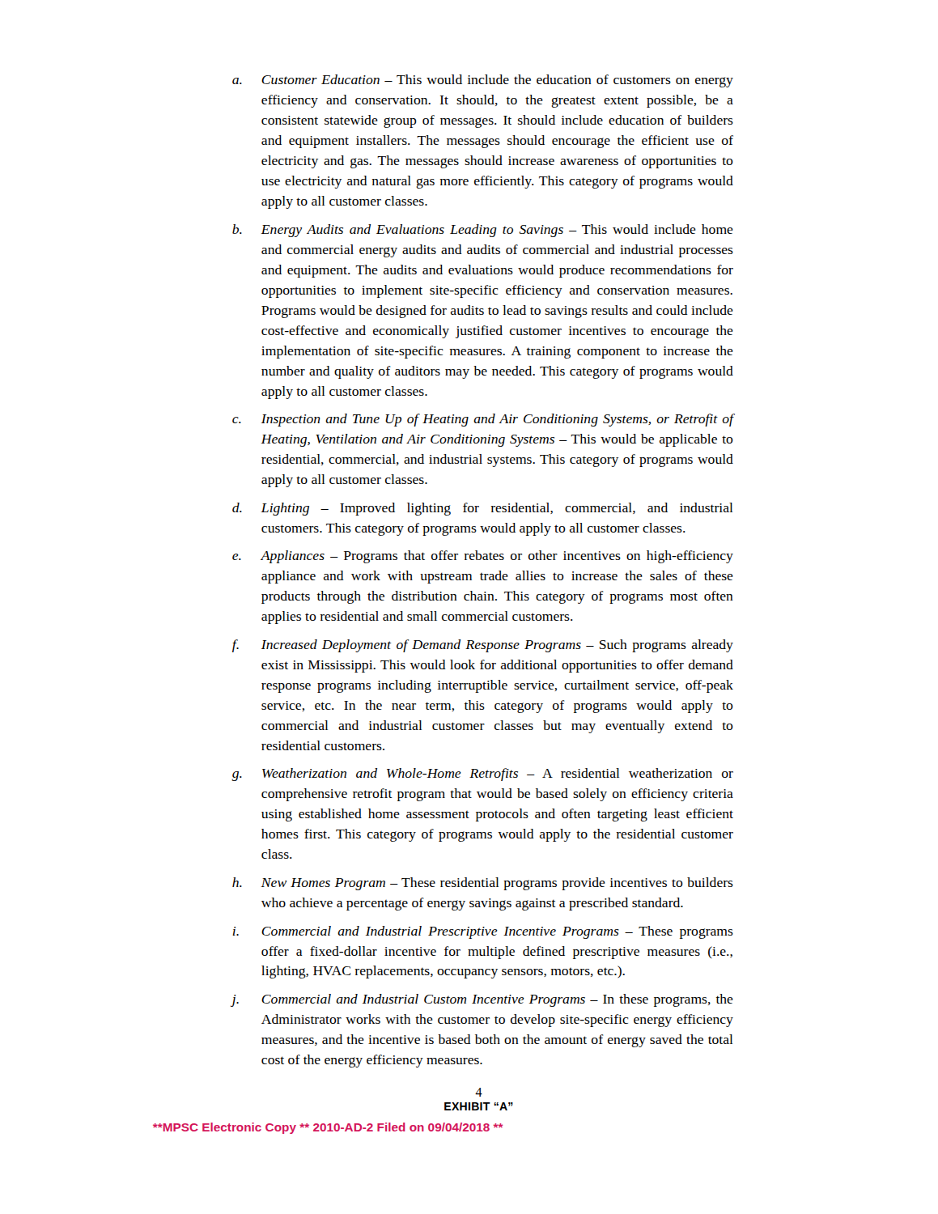a. Customer Education – This would include the education of customers on energy efficiency and conservation. It should, to the greatest extent possible, be a consistent statewide group of messages. It should include education of builders and equipment installers. The messages should encourage the efficient use of electricity and gas. The messages should increase awareness of opportunities to use electricity and natural gas more efficiently. This category of programs would apply to all customer classes.
b. Energy Audits and Evaluations Leading to Savings – This would include home and commercial energy audits and audits of commercial and industrial processes and equipment. The audits and evaluations would produce recommendations for opportunities to implement site-specific efficiency and conservation measures. Programs would be designed for audits to lead to savings results and could include cost-effective and economically justified customer incentives to encourage the implementation of site-specific measures. A training component to increase the number and quality of auditors may be needed. This category of programs would apply to all customer classes.
c. Inspection and Tune Up of Heating and Air Conditioning Systems, or Retrofit of Heating, Ventilation and Air Conditioning Systems – This would be applicable to residential, commercial, and industrial systems. This category of programs would apply to all customer classes.
d. Lighting – Improved lighting for residential, commercial, and industrial customers. This category of programs would apply to all customer classes.
e. Appliances – Programs that offer rebates or other incentives on high-efficiency appliance and work with upstream trade allies to increase the sales of these products through the distribution chain. This category of programs most often applies to residential and small commercial customers.
f. Increased Deployment of Demand Response Programs – Such programs already exist in Mississippi. This would look for additional opportunities to offer demand response programs including interruptible service, curtailment service, off-peak service, etc. In the near term, this category of programs would apply to commercial and industrial customer classes but may eventually extend to residential customers.
g. Weatherization and Whole-Home Retrofits – A residential weatherization or comprehensive retrofit program that would be based solely on efficiency criteria using established home assessment protocols and often targeting least efficient homes first. This category of programs would apply to the residential customer class.
h. New Homes Program – These residential programs provide incentives to builders who achieve a percentage of energy savings against a prescribed standard.
i. Commercial and Industrial Prescriptive Incentive Programs – These programs offer a fixed-dollar incentive for multiple defined prescriptive measures (i.e., lighting, HVAC replacements, occupancy sensors, motors, etc.).
j. Commercial and Industrial Custom Incentive Programs – In these programs, the Administrator works with the customer to develop site-specific energy efficiency measures, and the incentive is based both on the amount of energy saved the total cost of the energy efficiency measures.
4
EXHIBIT “A”
**MPSC Electronic Copy ** 2010-AD-2 Filed on 09/04/2018 **